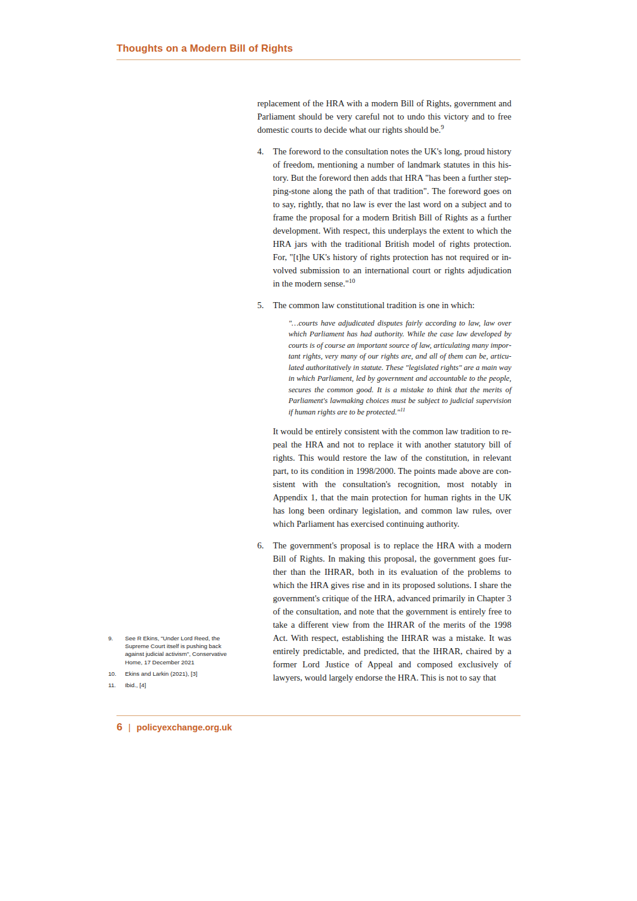Thoughts on a Modern Bill of Rights
9. See R Ekins, "Under Lord Reed, the Supreme Court itself is pushing back against judicial activism", Conservative Home, 17 December 2021
10. Ekins and Larkin (2021), [3]
11. Ibid., [4]
replacement of the HRA with a modern Bill of Rights, government and Parliament should be very careful not to undo this victory and to free domestic courts to decide what our rights should be.9
4. The foreword to the consultation notes the UK's long, proud history of freedom, mentioning a number of landmark statutes in this history. But the foreword then adds that HRA "has been a further stepping-stone along the path of that tradition". The foreword goes on to say, rightly, that no law is ever the last word on a subject and to frame the proposal for a modern British Bill of Rights as a further development. With respect, this underplays the extent to which the HRA jars with the traditional British model of rights protection. For, "[t]he UK's history of rights protection has not required or involved submission to an international court or rights adjudication in the modern sense."10
5. The common law constitutional tradition is one in which:
"…courts have adjudicated disputes fairly according to law, law over which Parliament has had authority. While the case law developed by courts is of course an important source of law, articulating many important rights, very many of our rights are, and all of them can be, articulated authoritatively in statute. These "legislated rights" are a main way in which Parliament, led by government and accountable to the people, secures the common good. It is a mistake to think that the merits of Parliament's lawmaking choices must be subject to judicial supervision if human rights are to be protected."11
It would be entirely consistent with the common law tradition to repeal the HRA and not to replace it with another statutory bill of rights. This would restore the law of the constitution, in relevant part, to its condition in 1998/2000. The points made above are consistent with the consultation's recognition, most notably in Appendix 1, that the main protection for human rights in the UK has long been ordinary legislation, and common law rules, over which Parliament has exercised continuing authority.
6. The government's proposal is to replace the HRA with a modern Bill of Rights. In making this proposal, the government goes further than the IHRAR, both in its evaluation of the problems to which the HRA gives rise and in its proposed solutions. I share the government's critique of the HRA, advanced primarily in Chapter 3 of the consultation, and note that the government is entirely free to take a different view from the IHRAR of the merits of the 1998 Act. With respect, establishing the IHRAR was a mistake. It was entirely predictable, and predicted, that the IHRAR, chaired by a former Lord Justice of Appeal and composed exclusively of lawyers, would largely endorse the HRA. This is not to say that
6 | policyexchange.org.uk